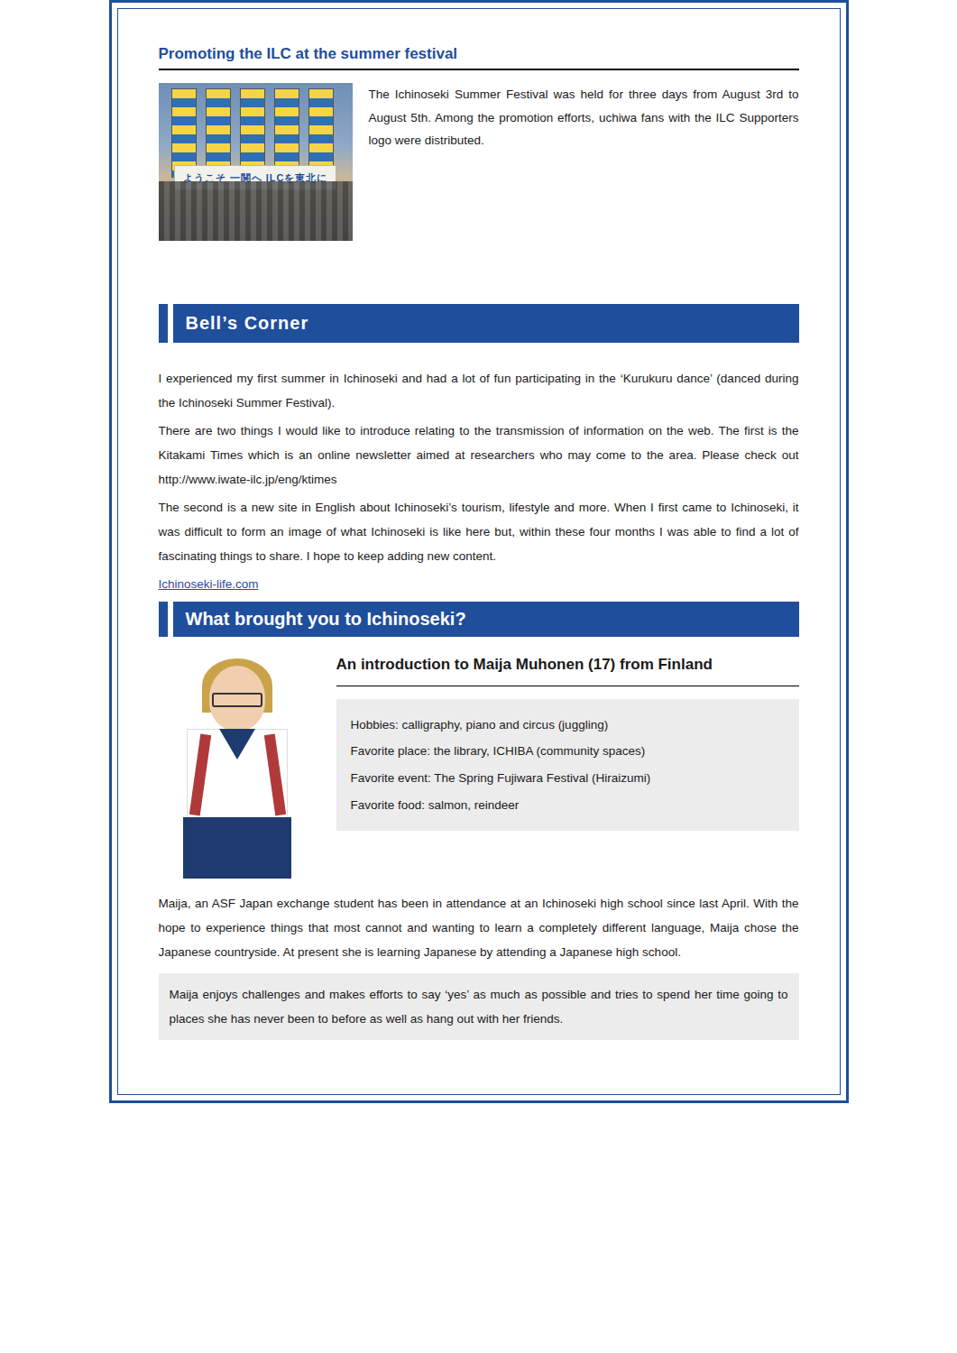Promoting the ILC at the summer festival
ようこそ 一関へ ILCを東北に
The Ichinoseki Summer Festival was held for three days from August 3rd to August 5th. Among the promotion efforts, uchiwa fans with the ILC Supporters logo were distributed.
Bell’s Corner
I experienced my first summer in Ichinoseki and had a lot of fun participating in the ‘Kurukuru dance’ (danced during the Ichinoseki Summer Festival).
There are two things I would like to introduce relating to the transmission of information on the web. The first is the Kitakami Times which is an online newsletter aimed at researchers who may come to the area. Please check out http://www.iwate-ilc.jp/eng/ktimes
The second is a new site in English about Ichinoseki’s tourism, lifestyle and more. When I first came to Ichinoseki, it was difficult to form an image of what Ichinoseki is like here but, within these four months I was able to find a lot of fascinating things to share. I hope to keep adding new content.
Ichinoseki-life.com
What brought you to Ichinoseki?
An introduction to Maija Muhonen (17) from Finland
Hobbies: calligraphy, piano and circus (juggling)
Favorite place: the library, ICHIBA (community spaces)
Favorite event: The Spring Fujiwara Festival (Hiraizumi)
Favorite food: salmon, reindeer
Maija, an ASF Japan exchange student has been in attendance at an Ichinoseki high school since last April. With the hope to experience things that most cannot and wanting to learn a completely different language, Maija chose the Japanese countryside. At present she is learning Japanese by attending a Japanese high school.
Maija enjoys challenges and makes efforts to say ‘yes’ as much as possible and tries to spend her time going to places she has never been to before as well as hang out with her friends.